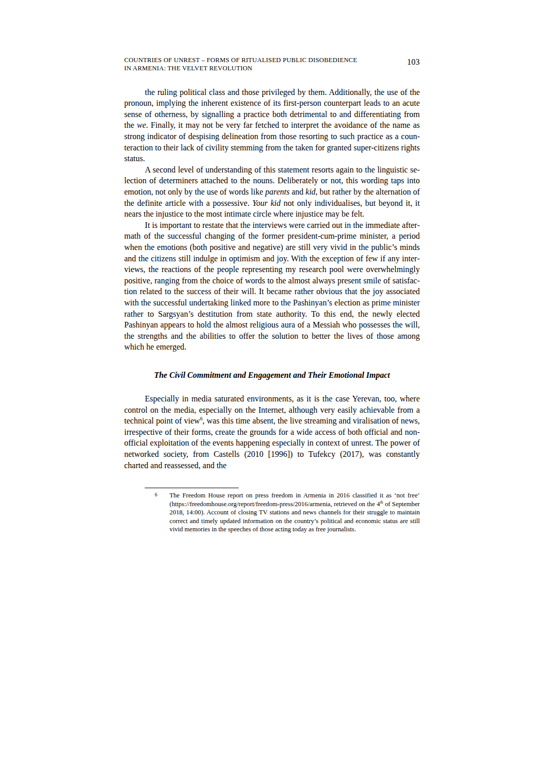Countries of Unrest – Forms of Ritualised Public Disobedience
in Armenia: The Velvet Revolution
103
the ruling political class and those privileged by them. Additionally, the use of the pronoun, implying the inherent existence of its first-person counterpart leads to an acute sense of otherness, by signalling a practice both detrimental to and differentiating from the we. Finally, it may not be very far fetched to interpret the avoidance of the name as strong indicator of despising delineation from those resorting to such practice as a counteraction to their lack of civility stemming from the taken for granted super-citizens rights status.
A second level of understanding of this statement resorts again to the linguistic selection of determiners attached to the nouns. Deliberately or not, this wording taps into emotion, not only by the use of words like parents and kid, but rather by the alternation of the definite article with a possessive. Your kid not only individualises, but beyond it, it nears the injustice to the most intimate circle where injustice may be felt.
It is important to restate that the interviews were carried out in the immediate aftermath of the successful changing of the former president-cum-prime minister, a period when the emotions (both positive and negative) are still very vivid in the public’s minds and the citizens still indulge in optimism and joy. With the exception of few if any interviews, the reactions of the people representing my research pool were overwhelmingly positive, ranging from the choice of words to the almost always present smile of satisfaction related to the success of their will. It became rather obvious that the joy associated with the successful undertaking linked more to the Pashinyan’s election as prime minister rather to Sargsyan’s destitution from state authority. To this end, the newly elected Pashinyan appears to hold the almost religious aura of a Messiah who possesses the will, the strengths and the abilities to offer the solution to better the lives of those among which he emerged.
The Civil Commitment and Engagement and Their Emotional Impact
Especially in media saturated environments, as it is the case Yerevan, too, where control on the media, especially on the Internet, although very easily achievable from a technical point of view6, was this time absent, the live streaming and viralisation of news, irrespective of their forms, create the grounds for a wide access of both official and non-official exploitation of the events happening especially in context of unrest. The power of networked society, from Castells (2010 [1996]) to Tufekcy (2017), was constantly charted and reassessed, and the
6
The Freedom House report on press freedom in Armenia in 2016 classified it as ‘not free’ (https://freedomhouse.org/report/freedom-press/2016/armenia, retrieved on the 4th of September 2018, 14:00). Account of closing TV stations and news channels for their struggle to maintain correct and timely updated information on the country’s political and economic status are still vivid memories in the speeches of those acting today as free journalists.